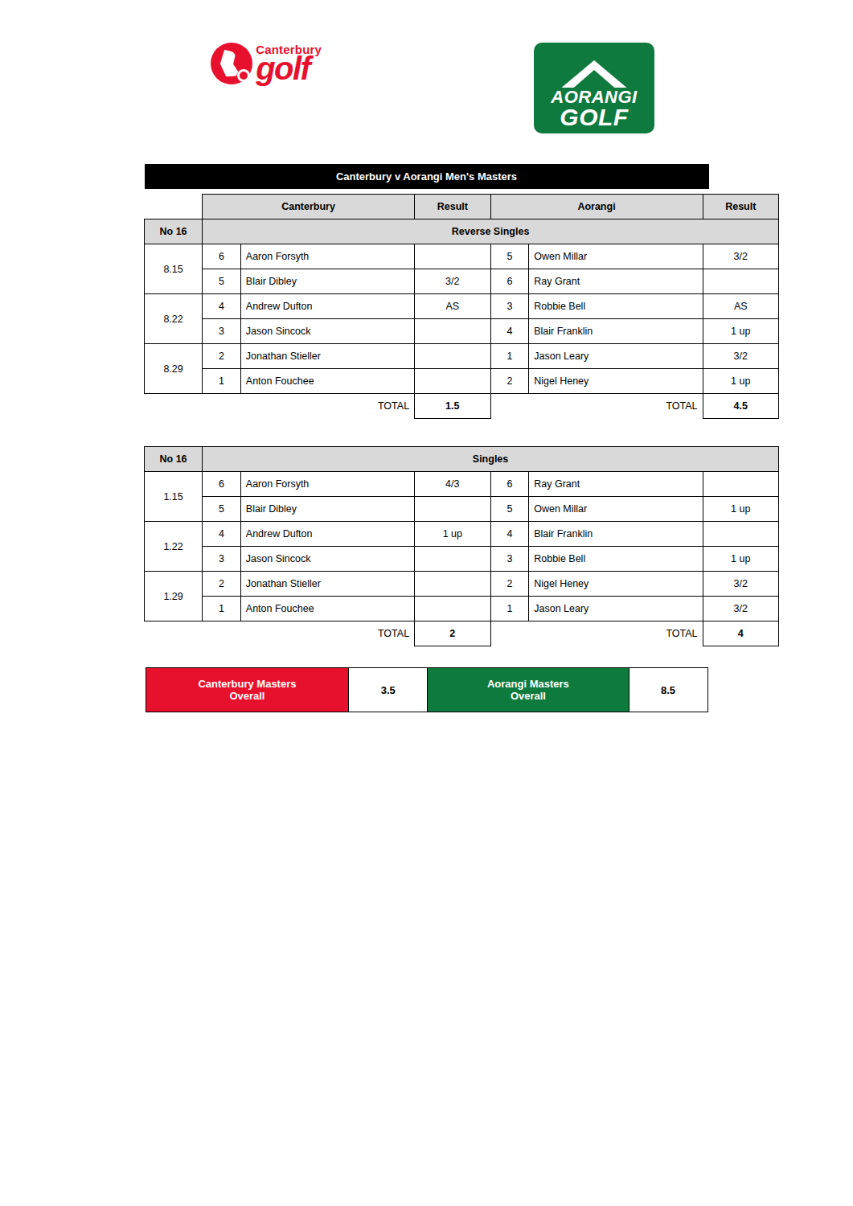Canterbury golf
AORANGI GOLF
Canterbury v Aorangi Men's Masters
| | Canterbury | Result | Aorangi | Result |
| No 16 | Reverse Singles |
| 8.15 | 6 | Aaron Forsyth | | 5 | Owen Millar | 3/2 |
| 5 | Blair Dibley | 3/2 | 6 | Ray Grant | |
| 8.22 | 4 | Andrew Dufton | AS | 3 | Robbie Bell | AS |
| 3 | Jason Sincock | | 4 | Blair Franklin | 1 up |
| 8.29 | 2 | Jonathan Stieller | | 1 | Jason Leary | 3/2 |
| 1 | Anton Fouchee | | 2 | Nigel Heney | 1 up |
| | TOTAL | 1.5 | | TOTAL | 4.5 |
| No 16 | Singles |
| 1.15 | 6 | Aaron Forsyth | 4/3 | 6 | Ray Grant | |
| 5 | Blair Dibley | | 5 | Owen Millar | 1 up |
| 1.22 | 4 | Andrew Dufton | 1 up | 4 | Blair Franklin | |
| 3 | Jason Sincock | | 3 | Robbie Bell | 1 up |
| 1.29 | 2 | Jonathan Stieller | | 2 | Nigel Heney | 3/2 |
| 1 | Anton Fouchee | | 1 | Jason Leary | 3/2 |
| | TOTAL | 2 | | TOTAL | 4 |
| Canterbury Masters Overall | 3.5 | Aorangi Masters Overall | 8.5 |